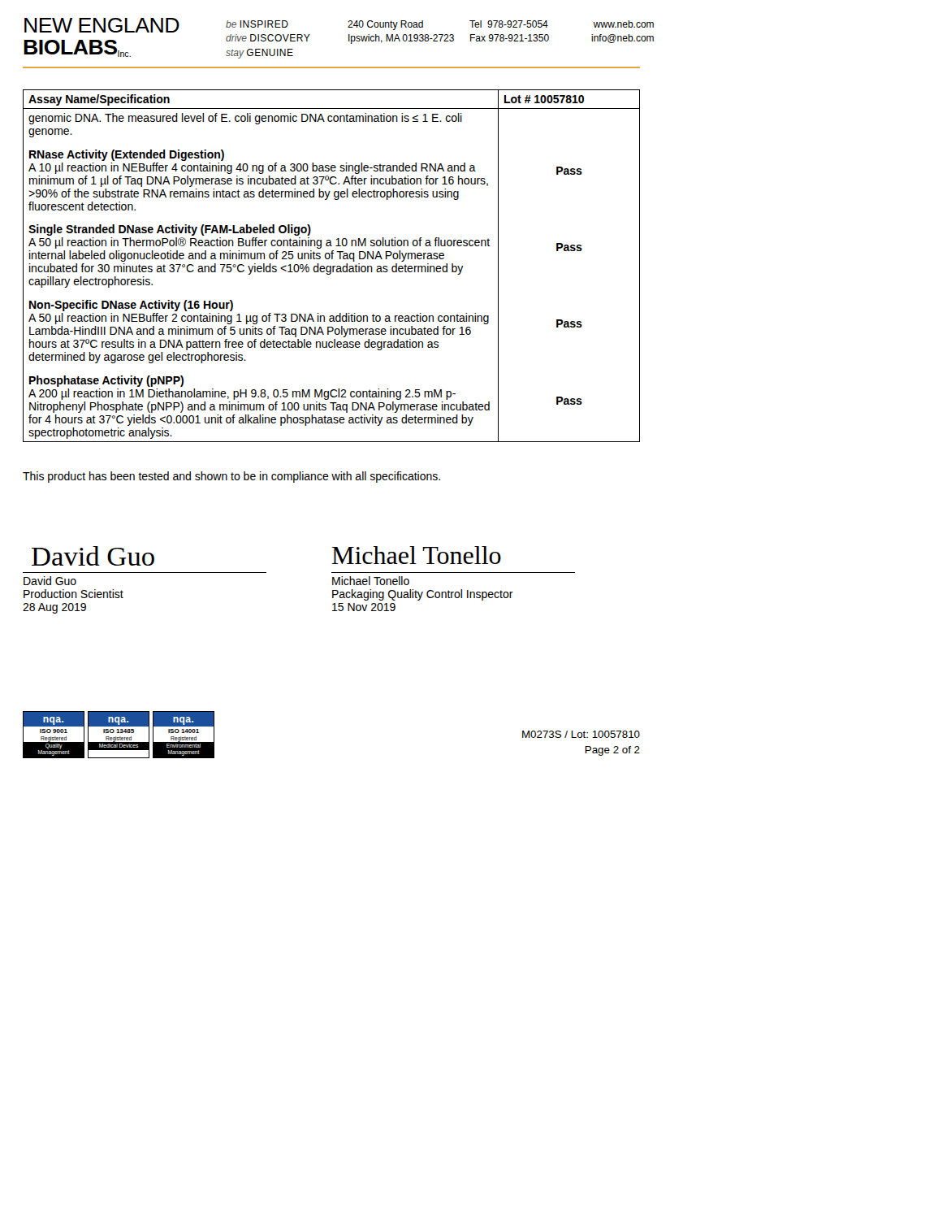NEW ENGLAND
BIOLABS Inc.
be INSPIRED
drive DISCOVERY
stay GENUINE
240 County Road
Ipswich, MA 01938-2723
Tel 978-927-5054
Fax 978-921-1350
www.neb.com
info@neb.com
| Assay Name/Specification | Lot # 10057810 |
| --- | --- |
| genomic DNA. The measured level of E. coli genomic DNA contamination is ≤ 1 E. coli genome. RNase Activity (Extended Digestion) A 10 µl reaction in NEBuffer 4 containing 40 ng of a 300 base single-stranded RNA and a minimum of 1 µl of Taq DNA Polymerase is incubated at 37ºC. After incubation for 16 hours, >90% of the substrate RNA remains intact as determined by gel electrophoresis using fluorescent detection. Single Stranded DNase Activity (FAM-Labeled Oligo) A 50 µl reaction in ThermoPol® Reaction Buffer containing a 10 nM solution of a fluorescent internal labeled oligonucleotide and a minimum of 25 units of Taq DNA Polymerase incubated for 30 minutes at 37°C and 75°C yields <10% degradation as determined by capillary electrophoresis. Non-Specific DNase Activity (16 Hour) A 50 µl reaction in NEBuffer 2 containing 1 µg of T3 DNA in addition to a reaction containing Lambda-HindIII DNA and a minimum of 5 units of Taq DNA Polymerase incubated for 16 hours at 37ºC results in a DNA pattern free of detectable nuclease degradation as determined by agarose gel electrophoresis. Phosphatase Activity (pNPP) A 200 µl reaction in 1M Diethanolamine, pH 9.8, 0.5 mM MgCl2 containing 2.5 mM p-Nitrophenyl Phosphate (pNPP) and a minimum of 100 units Taq DNA Polymerase incubated for 4 hours at 37°C yields <0.0001 unit of alkaline phosphatase activity as determined by spectrophotometric analysis. | Pass Pass Pass Pass |
This product has been tested and shown to be in compliance with all specifications.
David Guo
David Guo
Production Scientist
28 Aug 2019
Michael Tonello
Michael Tonello
Packaging Quality Control Inspector
15 Nov 2019
nqa.
ISO 9001
Registered
Quality
Management
nqa.
ISO 13485
Registered
Medical Devices
nqa.
ISO 14001
Registered
Environmental
Management
M0273S / Lot: 10057810
Page 2 of 2